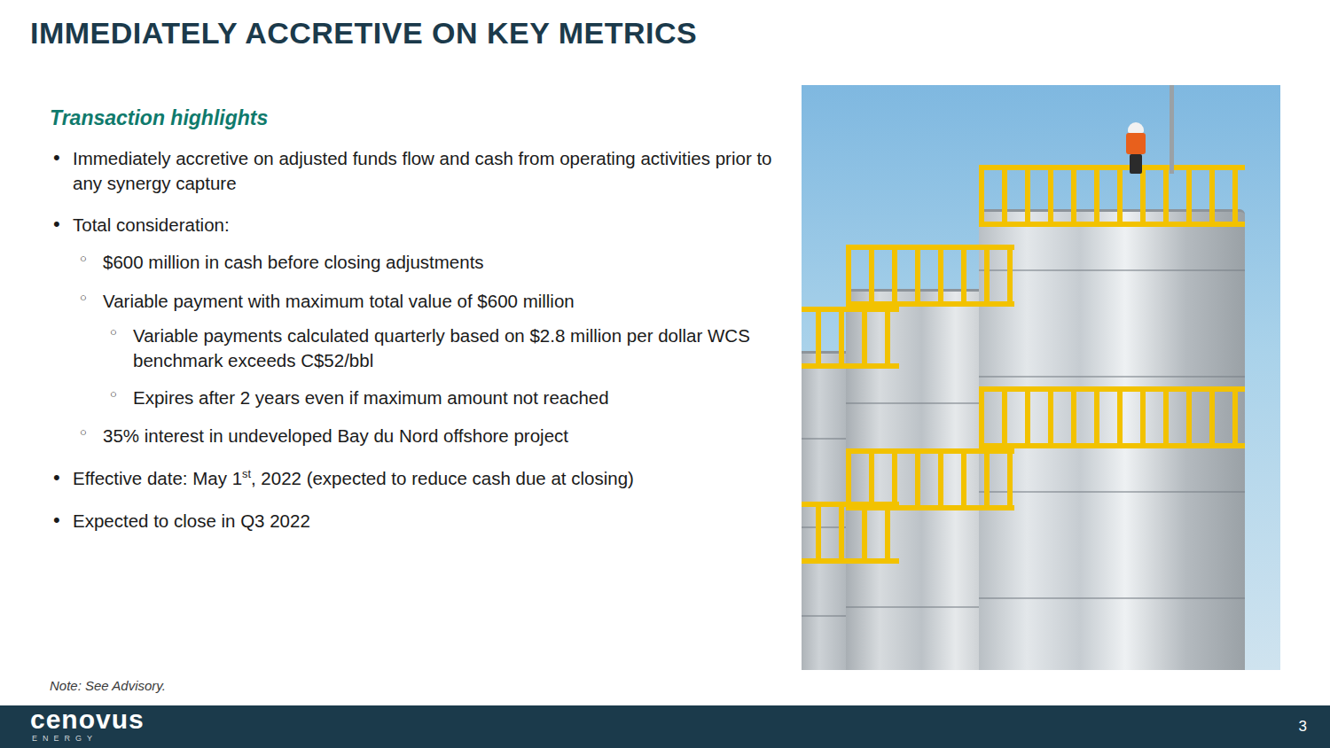Immediately accretive on key metrics
Transaction highlights
Immediately accretive on adjusted funds flow and cash from operating activities prior to any synergy capture
Total consideration:
$600 million in cash before closing adjustments
Variable payment with maximum total value of $600 million
Variable payments calculated quarterly based on $2.8 million per dollar WCS benchmark exceeds C$52/bbl
Expires after 2 years even if maximum amount not reached
35% interest in undeveloped Bay du Nord offshore project
Effective date: May 1st, 2022 (expected to reduce cash due at closing)
Expected to close in Q3 2022
Note: See Advisory.
cenovus
ENERGY
3